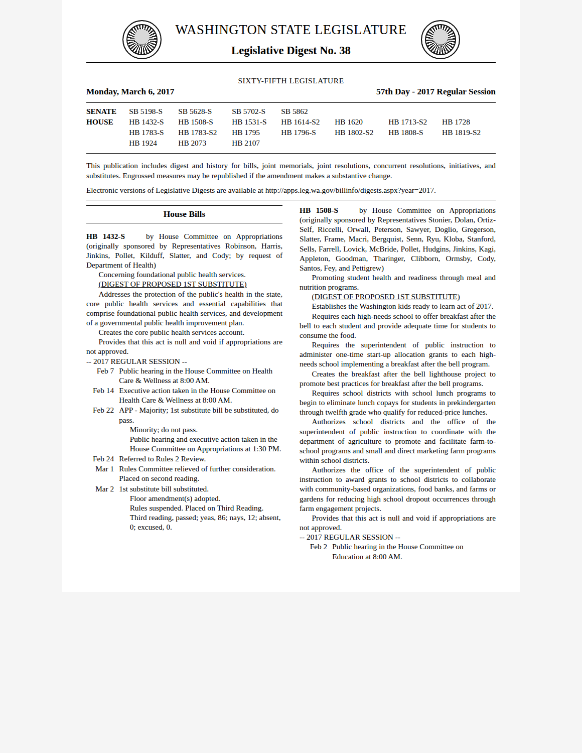WASHINGTON STATE LEGISLATURE
Legislative Digest No. 38
SIXTY-FIFTH LEGISLATURE
Monday, March 6, 2017 57th Day - 2017 Regular Session
| SENATE | SB 5198-S | SB 5628-S | SB 5702-S | SB 5862 | | | |
| HOUSE | HB 1432-S | HB 1508-S | HB 1531-S | HB 1614-S2 | HB 1620 | HB 1713-S2 | HB 1728 |
| HB 1783-S | HB 1783-S2 | HB 1795 | HB 1796-S | HB 1802-S2 | HB 1808-S | HB 1819-S2 |
| HB 1924 | HB 2073 | HB 2107 | | | | |
This publication includes digest and history for bills, joint memorials, joint resolutions, concurrent resolutions, initiatives, and substitutes. Engrossed measures may be republished if the amendment makes a substantive change.
Electronic versions of Legislative Digests are available at http://apps.leg.wa.gov/billinfo/digests.aspx?year=2017.
House Bills
HB 1432-S by House Committee on Appropriations (originally sponsored by Representatives Robinson, Harris, Jinkins, Pollet, Kilduff, Slatter, and Cody; by request of Department of Health)
Concerning foundational public health services.
(DIGEST OF PROPOSED 1ST SUBSTITUTE)
Addresses the protection of the public's health in the state, core public health services and essential capabilities that comprise foundational public health services, and development of a governmental public health improvement plan.
Creates the core public health services account.
Provides that this act is null and void if appropriations are not approved.
-- 2017 REGULAR SESSION --
| Feb 7 | Public hearing in the House Committee on Health Care & Wellness at 8:00 AM. |
| Feb 14 | Executive action taken in the House Committee on Health Care & Wellness at 8:00 AM. |
| Feb 22 | APP - Majority; 1st substitute bill be substituted, do pass. Minority; do not pass. Public hearing and executive action taken in the House Committee on Appropriations at 1:30 PM. |
| Feb 24 | Referred to Rules 2 Review. |
| Mar 1 | Rules Committee relieved of further consideration. Placed on second reading. |
| Mar 2 | 1st substitute bill substituted. Floor amendment(s) adopted. Rules suspended. Placed on Third Reading. Third reading, passed; yeas, 86; nays, 12; absent, 0; excused, 0. |
HB 1508-S by House Committee on Appropriations (originally sponsored by Representatives Stonier, Dolan, Ortiz-Self, Riccelli, Orwall, Peterson, Sawyer, Doglio, Gregerson, Slatter, Frame, Macri, Bergquist, Senn, Ryu, Kloba, Stanford, Sells, Farrell, Lovick, McBride, Pollet, Hudgins, Jinkins, Kagi, Appleton, Goodman, Tharinger, Clibborn, Ormsby, Cody, Santos, Fey, and Pettigrew)
Promoting student health and readiness through meal and nutrition programs.
(DIGEST OF PROPOSED 1ST SUBSTITUTE)
Establishes the Washington kids ready to learn act of 2017.
Requires each high-needs school to offer breakfast after the bell to each student and provide adequate time for students to consume the food.
Requires the superintendent of public instruction to administer one-time start-up allocation grants to each high-needs school implementing a breakfast after the bell program.
Creates the breakfast after the bell lighthouse project to promote best practices for breakfast after the bell programs.
Requires school districts with school lunch programs to begin to eliminate lunch copays for students in prekindergarten through twelfth grade who qualify for reduced-price lunches.
Authorizes school districts and the office of the superintendent of public instruction to coordinate with the department of agriculture to promote and facilitate farm-to-school programs and small and direct marketing farm programs within school districts.
Authorizes the office of the superintendent of public instruction to award grants to school districts to collaborate with community-based organizations, food banks, and farms or gardens for reducing high school dropout occurrences through farm engagement projects.
Provides that this act is null and void if appropriations are not approved.
-- 2017 REGULAR SESSION --
| Feb 2 | Public hearing in the House Committee on Education at 8:00 AM. |